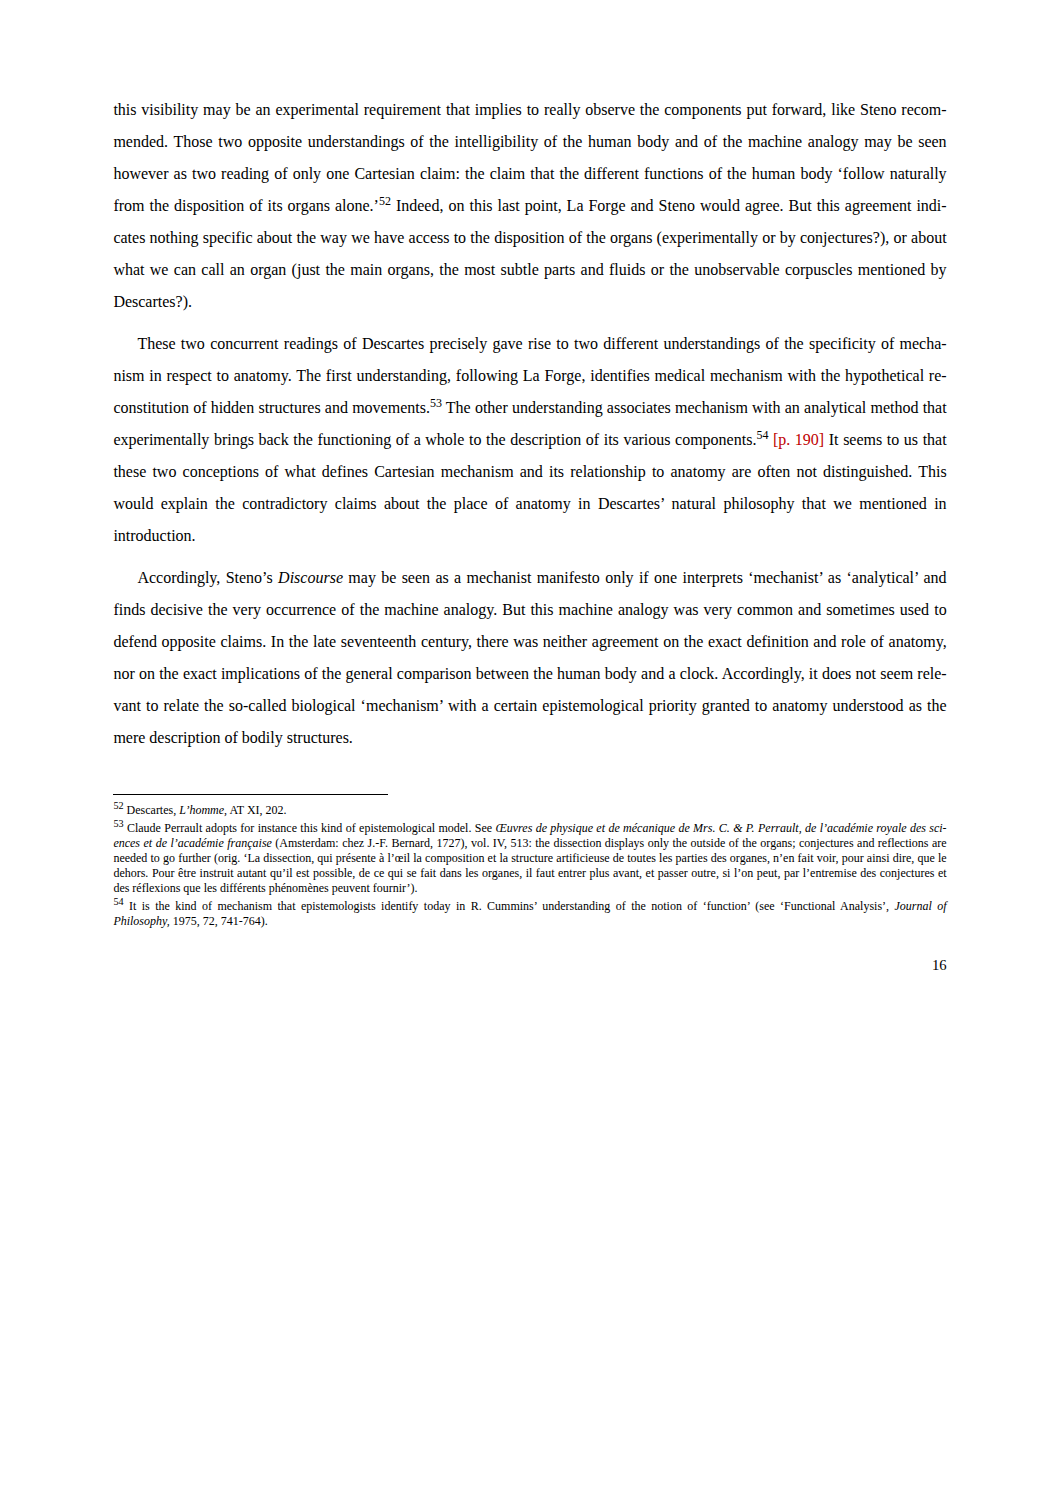this visibility may be an experimental requirement that implies to really observe the components put forward, like Steno recommended. Those two opposite understandings of the intelligibility of the human body and of the machine analogy may be seen however as two reading of only one Cartesian claim: the claim that the different functions of the human body ‘follow naturally from the disposition of its organs alone.’52 Indeed, on this last point, La Forge and Steno would agree. But this agreement indicates nothing specific about the way we have access to the disposition of the organs (experimentally or by conjectures?), or about what we can call an organ (just the main organs, the most subtle parts and fluids or the unobservable corpuscles mentioned by Descartes?).
These two concurrent readings of Descartes precisely gave rise to two different understandings of the specificity of mechanism in respect to anatomy. The first understanding, following La Forge, identifies medical mechanism with the hypothetical reconstitution of hidden structures and movements.53 The other understanding associates mechanism with an analytical method that experimentally brings back the functioning of a whole to the description of its various components.54 [p. 190] It seems to us that these two conceptions of what defines Cartesian mechanism and its relationship to anatomy are often not distinguished. This would explain the contradictory claims about the place of anatomy in Descartes’ natural philosophy that we mentioned in introduction.
Accordingly, Steno’s Discourse may be seen as a mechanist manifesto only if one interprets ‘mechanist’ as ‘analytical’ and finds decisive the very occurrence of the machine analogy. But this machine analogy was very common and sometimes used to defend opposite claims. In the late seventeenth century, there was neither agreement on the exact definition and role of anatomy, nor on the exact implications of the general comparison between the human body and a clock. Accordingly, it does not seem relevant to relate the so-called biological ‘mechanism’ with a certain epistemological priority granted to anatomy understood as the mere description of bodily structures.
52 Descartes, L’homme, AT XI, 202.
53 Claude Perrault adopts for instance this kind of epistemological model. See Œuvres de physique et de mécanique de Mrs. C. & P. Perrault, de l’académie royale des sciences et de l’académie française (Amsterdam: chez J.-F. Bernard, 1727), vol. IV, 513: the dissection displays only the outside of the organs; conjectures and reflections are needed to go further (orig. ‘La dissection, qui présente à l’œil la composition et la structure artificieuse de toutes les parties des organes, n’en fait voir, pour ainsi dire, que le dehors. Pour être instruit autant qu’il est possible, de ce qui se fait dans les organes, il faut entrer plus avant, et passer outre, si l’on peut, par l’entremise des conjectures et des réflexions que les différents phénomènes peuvent fournir’).
54 It is the kind of mechanism that epistemologists identify today in R. Cummins’ understanding of the notion of ‘function’ (see ‘Functional Analysis’, Journal of Philosophy, 1975, 72, 741-764).
16